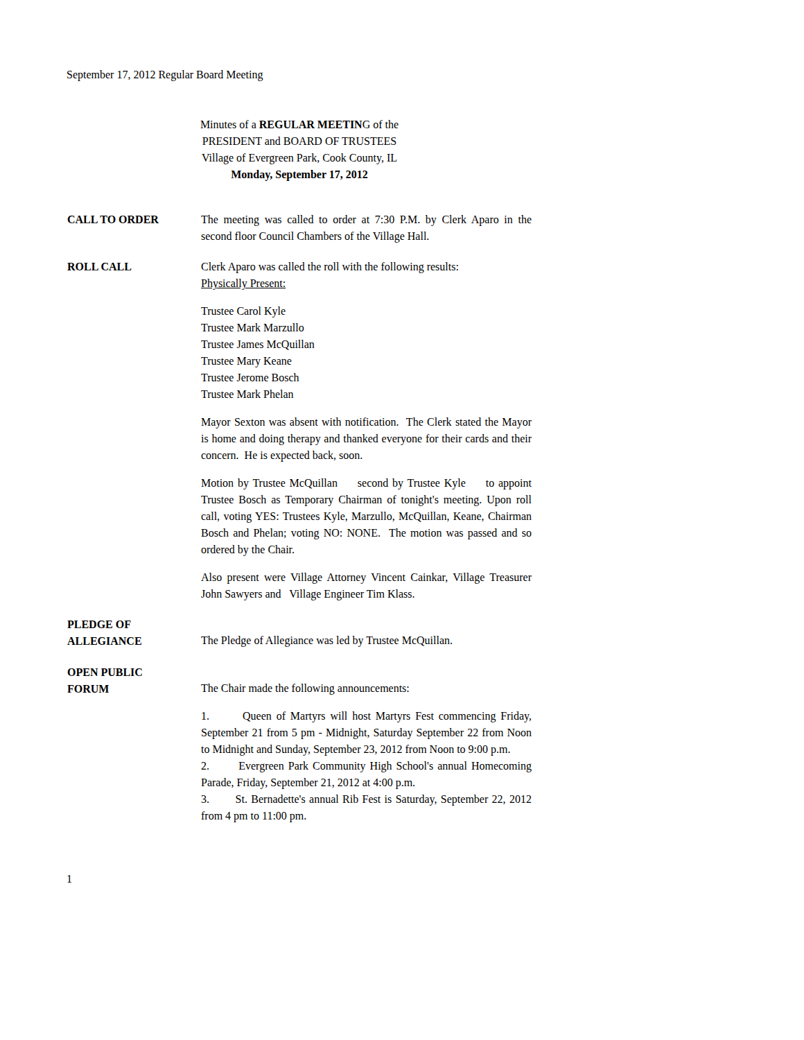September 17, 2012 Regular Board Meeting
Minutes of a REGULAR MEETING of the
PRESIDENT and BOARD OF TRUSTEES
Village of Evergreen Park, Cook County, IL
Monday, September 17, 2012
| CALL TO ORDER | The meeting was called to order at 7:30 P.M. by Clerk Aparo in the second floor Council Chambers of the Village Hall. |
| ROLL CALL | Clerk Aparo was called the roll with the following results: Physically Present: Trustee Carol Kyle Trustee Mark Marzullo Trustee James McQuillan Trustee Mary Keane Trustee Jerome Bosch Trustee Mark Phelan Mayor Sexton was absent with notification. The Clerk stated the Mayor is home and doing therapy and thanked everyone for their cards and their concern. He is expected back, soon. Motion by Trustee McQuillan second by Trustee Kyle to appoint Trustee Bosch as Temporary Chairman of tonight's meeting. Upon roll call, voting YES: Trustees Kyle, Marzullo, McQuillan, Keane, Chairman Bosch and Phelan; voting NO: NONE. The motion was passed and so ordered by the Chair. Also present were Village Attorney Vincent Cainkar, Village Treasurer John Sawyers and Village Engineer Tim Klass. |
| PLEDGE OF ALLEGIANCE | The Pledge of Allegiance was led by Trustee McQuillan. |
| OPEN PUBLIC FORUM | The Chair made the following announcements: 1. Queen of Martyrs will host Martyrs Fest commencing Friday, September 21 from 5 pm - Midnight, Saturday September 22 from Noon to Midnight and Sunday, September 23, 2012 from Noon to 9:00 p.m. 2. Evergreen Park Community High School's annual Homecoming Parade, Friday, September 21, 2012 at 4:00 p.m. 3. St. Bernadette's annual Rib Fest is Saturday, September 22, 2012 from 4 pm to 11:00 pm. |
1